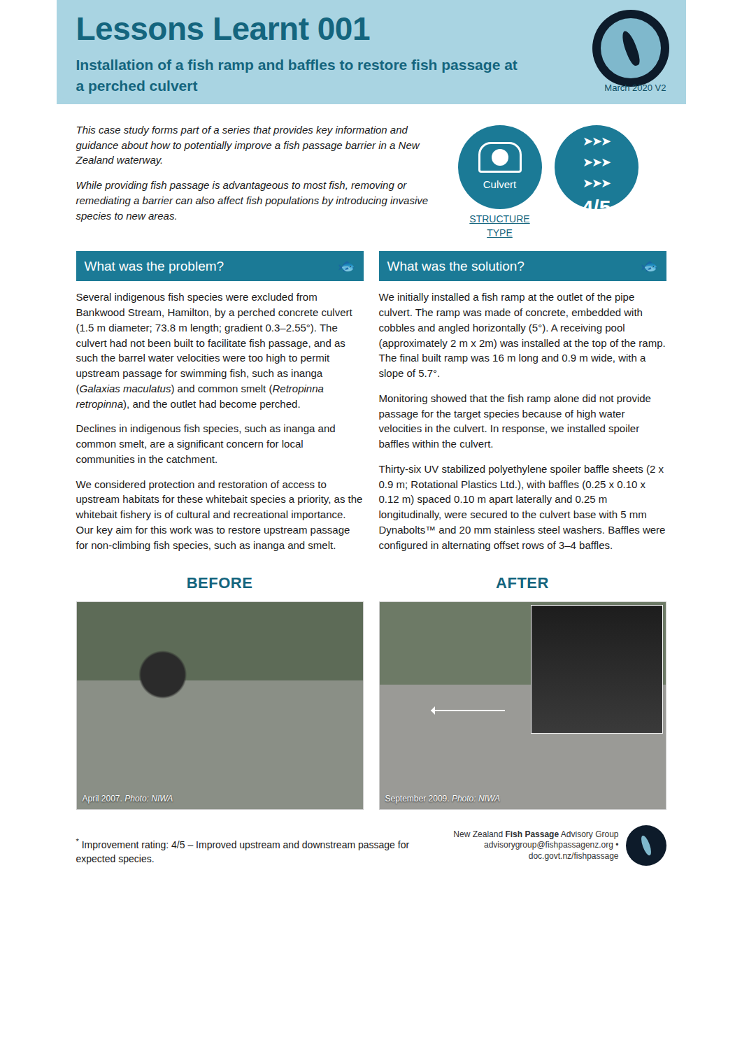Lessons Learnt 001
Installation of a fish ramp and baffles to restore fish passage at a perched culvert
March 2020 V2
This case study forms part of a series that provides key information and guidance about how to potentially improve a fish passage barrier in a New Zealand waterway.
While providing fish passage is advantageous to most fish, removing or remediating a barrier can also affect fish populations by introducing invasive species to new areas.
Culvert
STRUCTURE TYPE
➤➤➤ ➤➤➤ ➤➤➤ ➤➤➤
4/5
What was the problem?🐟
Several indigenous fish species were excluded from Bankwood Stream, Hamilton, by a perched concrete culvert (1.5 m diameter; 73.8 m length; gradient 0.3–2.55°). The culvert had not been built to facilitate fish passage, and as such the barrel water velocities were too high to permit upstream passage for swimming fish, such as inanga (Galaxias maculatus) and common smelt (Retropinna retropinna), and the outlet had become perched.
Declines in indigenous fish species, such as inanga and common smelt, are a significant concern for local communities in the catchment.
We considered protection and restoration of access to upstream habitats for these whitebait species a priority, as the whitebait fishery is of cultural and recreational importance. Our key aim for this work was to restore upstream passage for non-climbing fish species, such as inanga and smelt.
What was the solution?🐟
We initially installed a fish ramp at the outlet of the pipe culvert. The ramp was made of concrete, embedded with cobbles and angled horizontally (5°). A receiving pool (approximately 2 m x 2m) was installed at the top of the ramp. The final built ramp was 16 m long and 0.9 m wide, with a slope of 5.7°.
Monitoring showed that the fish ramp alone did not provide passage for the target species because of high water velocities in the culvert. In response, we installed spoiler baffles within the culvert.
Thirty-six UV stabilized polyethylene spoiler baffle sheets (2 x 0.9 m; Rotational Plastics Ltd.), with baffles (0.25 x 0.10 x 0.12 m) spaced 0.10 m apart laterally and 0.25 m longitudinally, were secured to the culvert base with 5 mm Dynabolts™ and 20 mm stainless steel washers. Baffles were configured in alternating offset rows of 3–4 baffles.
BEFORE
April 2007. Photo: NIWA
AFTER
September 2009. Photo: NIWA
* Improvement rating: 4/5 – Improved upstream and downstream passage for expected species.
New Zealand Fish Passage Advisory Group
advisorygroup@fishpassagenz.org • doc.govt.nz/fishpassage